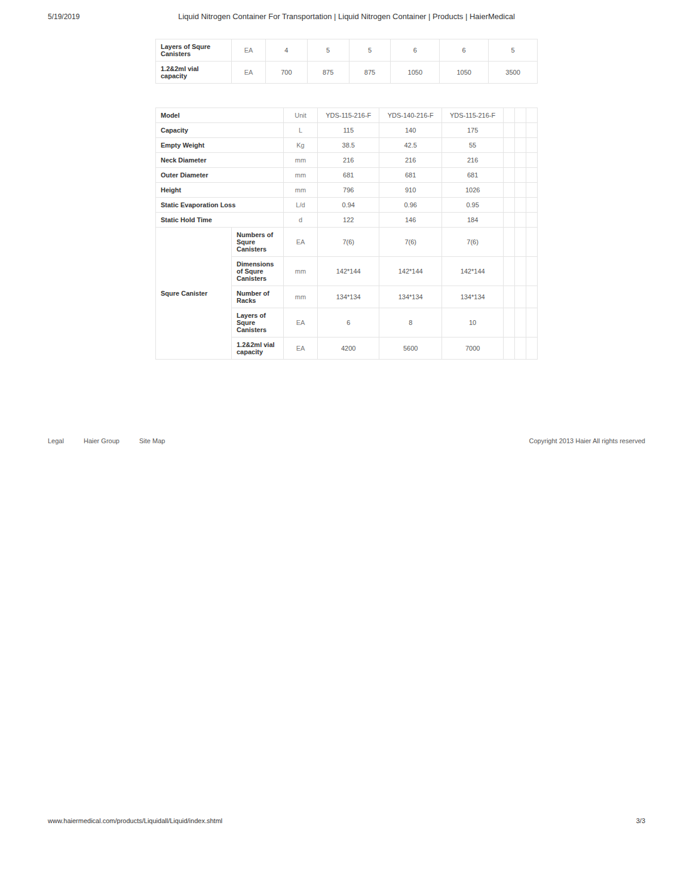5/19/2019
Liquid Nitrogen Container For Transportation | Liquid Nitrogen Container | Products | HaierMedical
| Layers of Squre Canisters | EA | 4 | 5 | 5 | 6 | 6 | 5 |
| 1.2&2ml vial capacity | EA | 700 | 875 | 875 | 1050 | 1050 | 3500 |
| Model | Unit | YDS-115-216-F | YDS-140-216-F | YDS-115-216-F | | | |
| Capacity | L | 115 | 140 | 175 | | | |
| Empty Weight | Kg | 38.5 | 42.5 | 55 | | | |
| Neck Diameter | mm | 216 | 216 | 216 | | | |
| Outer Diameter | mm | 681 | 681 | 681 | | | |
| Height | mm | 796 | 910 | 1026 | | | |
| Static Evaporation Loss | L/d | 0.94 | 0.96 | 0.95 | | | |
| Static Hold Time | d | 122 | 146 | 184 | | | |
| Squre Canister | Numbers of Squre Canisters | EA | 7(6) | 7(6) | 7(6) | | | |
| Dimensions of Squre Canisters | mm | 142*144 | 142*144 | 142*144 | | | |
| Number of Racks | mm | 134*134 | 134*134 | 134*134 | | | |
| Layers of Squre Canisters | EA | 6 | 8 | 10 | | | |
| 1.2&2ml vial capacity | EA | 4200 | 5600 | 7000 | | | |
Legal Haier Group Site Map
Copyright 2013 Haier All rights reserved
www.haiermedical.com/products/Liquidall/Liquid/index.shtml
3/3